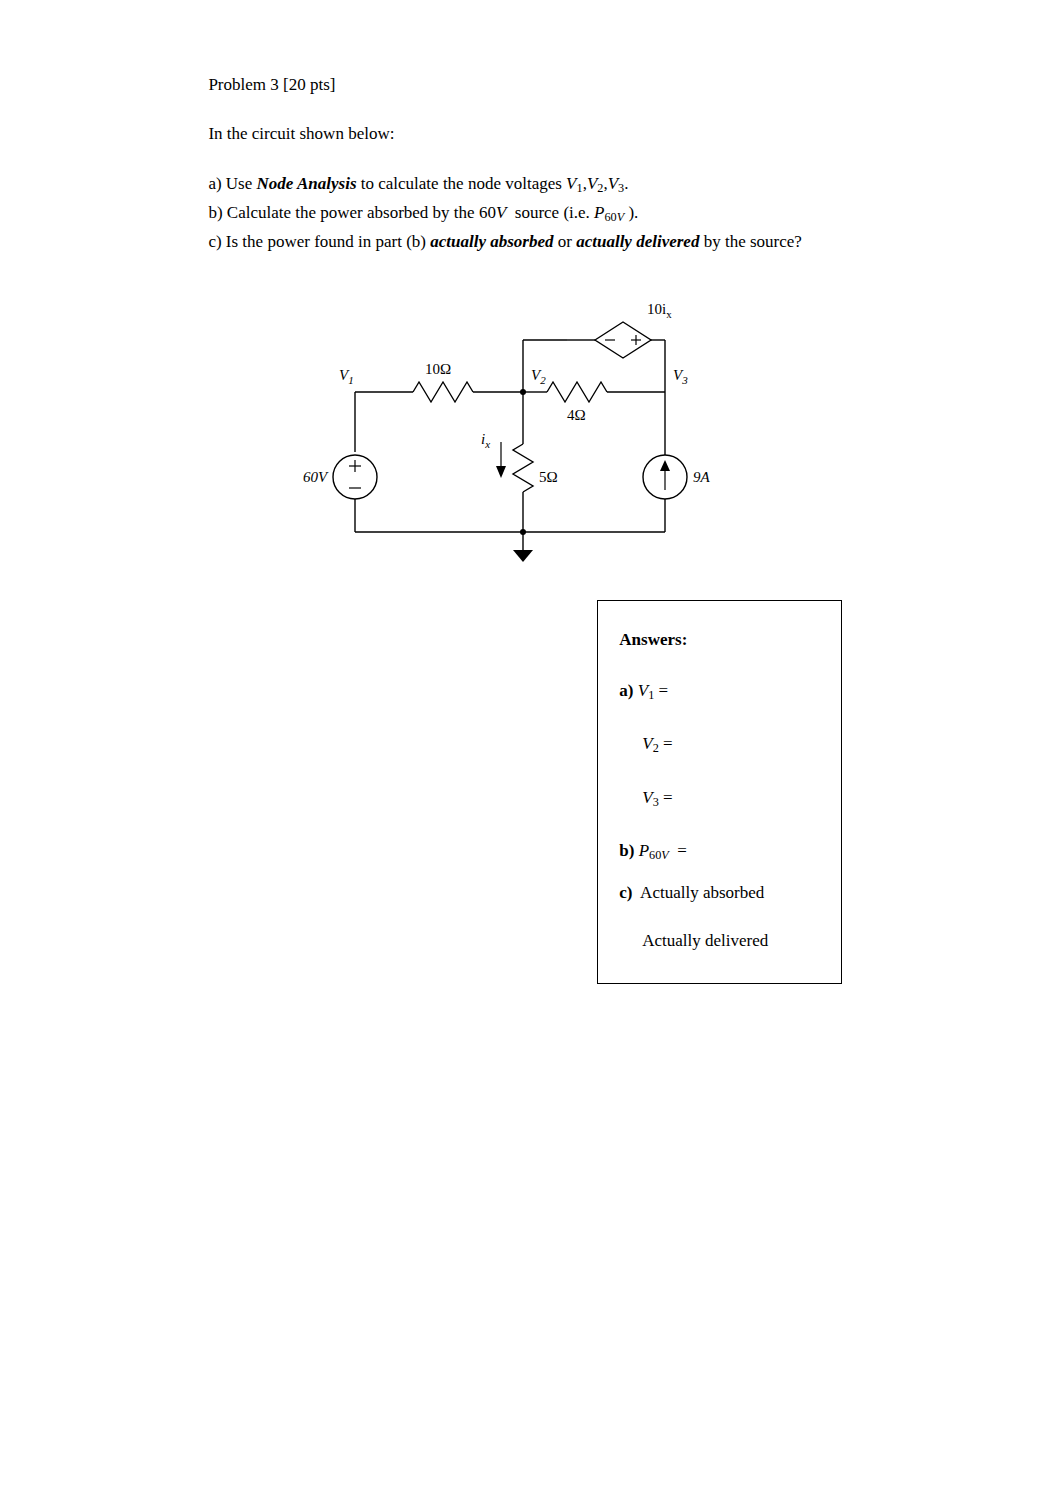Problem 3 [20 pts]
In the circuit shown below:
a) Use Node Analysis to calculate the node voltages V1,V2,V3.
b) Calculate the power absorbed by the 60V source (i.e. P60V ).
c) Is the power found in part (b) actually absorbed or actually delivered by the source?
10ix 60V 5Ω ix 9A V1 10Ω V2 4Ω V3
Answers:
a) V1 =
V2 =
V3 =
b) P60V =
c) Actually absorbed
Actually delivered